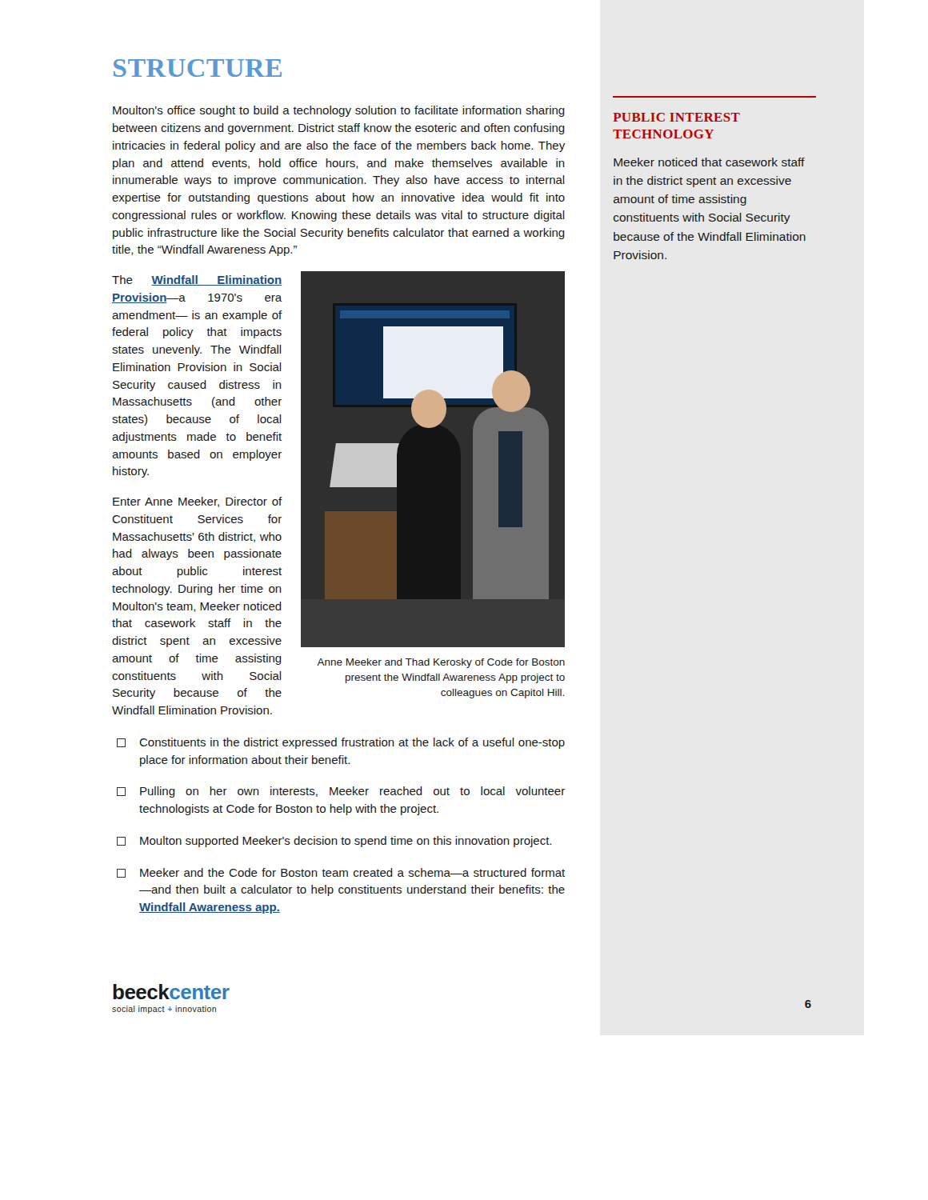STRUCTURE
Moulton's office sought to build a technology solution to facilitate information sharing between citizens and government. District staff know the esoteric and often confusing intricacies in federal policy and are also the face of the members back home. They plan and attend events, hold office hours, and make themselves available in innumerable ways to improve communication. They also have access to internal expertise for outstanding questions about how an innovative idea would fit into congressional rules or workflow. Knowing these details was vital to structure digital public infrastructure like the Social Security benefits calculator that earned a working title, the “Windfall Awareness App.”
Anne Meeker and Thad Kerosky of Code for Boston present the Windfall Awareness App project to colleagues on Capitol Hill.
The Windfall Elimination Provision—a 1970's era amendment— is an example of federal policy that impacts states unevenly. The Windfall Elimination Provision in Social Security caused distress in Massachusetts (and other states) because of local adjustments made to benefit amounts based on employer history.
Enter Anne Meeker, Director of Constituent Services for Massachusetts' 6th district, who had always been passionate about public interest technology. During her time on Moulton's team, Meeker noticed that casework staff in the district spent an excessive amount of time assisting constituents with Social Security because of the Windfall Elimination Provision.
Constituents in the district expressed frustration at the lack of a useful one-stop place for information about their benefit.
Pulling on her own interests, Meeker reached out to local volunteer technologists at Code for Boston to help with the project.
Moulton supported Meeker's decision to spend time on this innovation project.
Meeker and the Code for Boston team created a schema—a structured format—and then built a calculator to help constituents understand their benefits: the Windfall Awareness app.
PUBLIC INTEREST TECHNOLOGY
Meeker noticed that casework staff in the district spent an excessive amount of time assisting constituents with Social Security because of the Windfall Elimination Provision.
beeck center
social impact + innovation
6